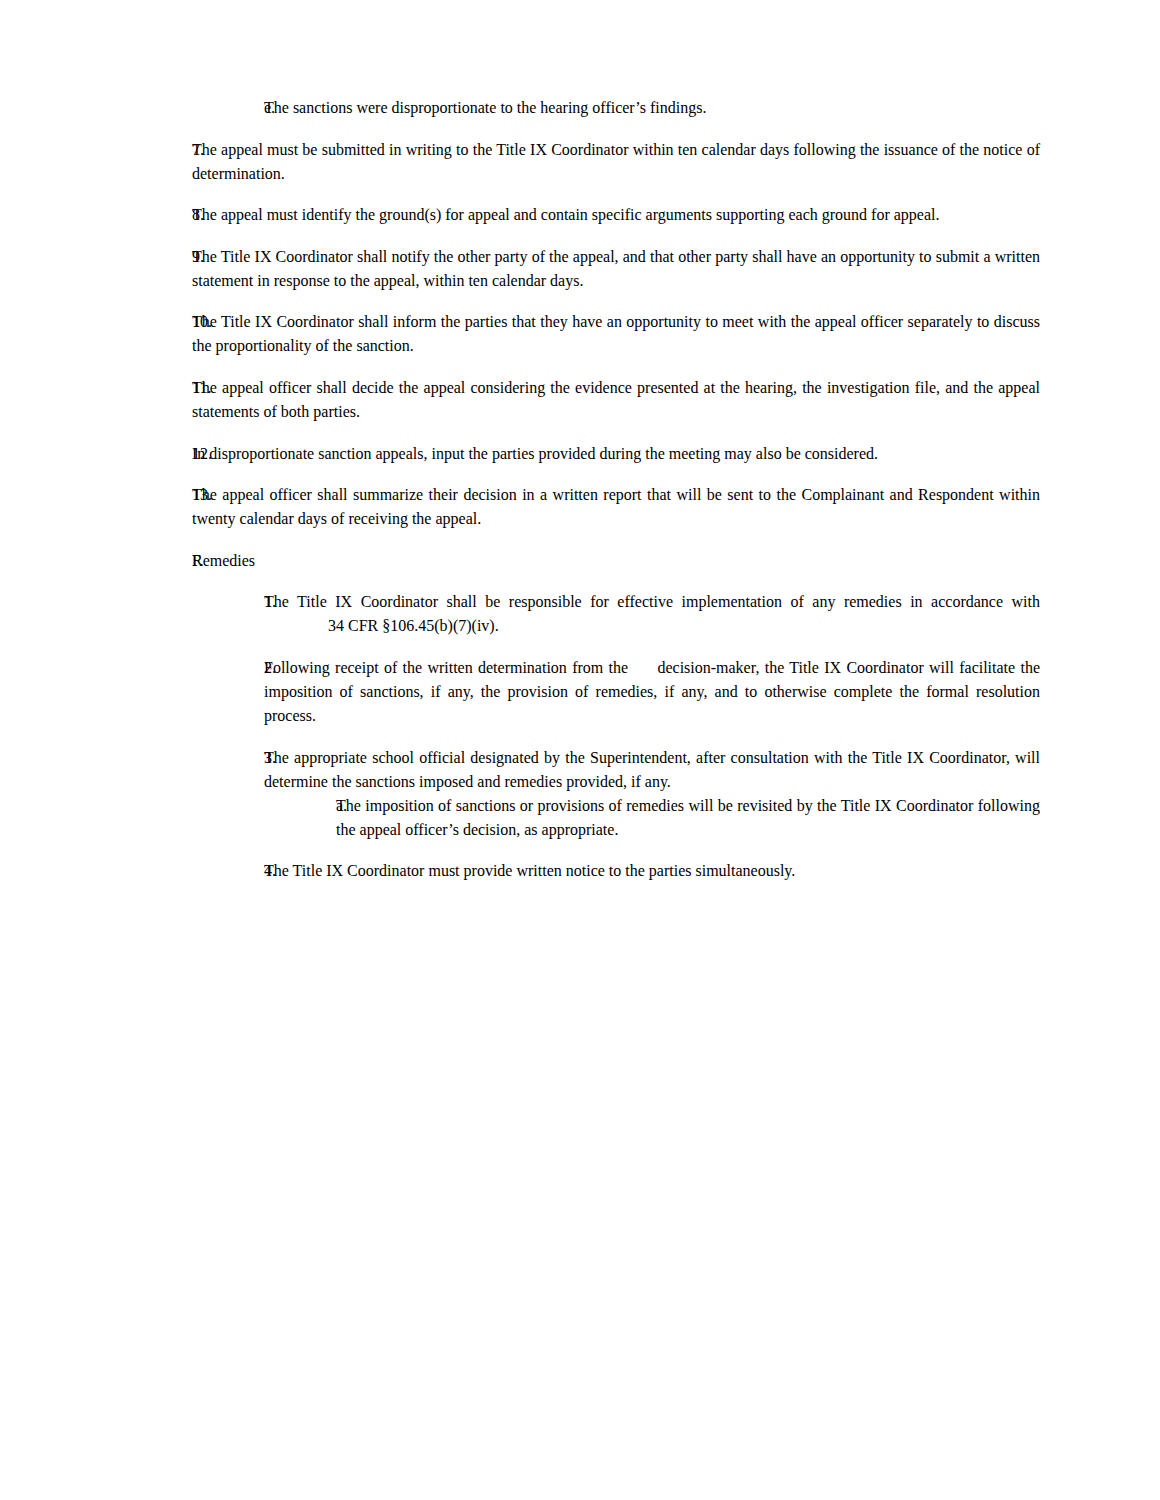e. The sanctions were disproportionate to the hearing officer’s findings.
7. The appeal must be submitted in writing to the Title IX Coordinator within ten calendar days following the issuance of the notice of determination.
8. The appeal must identify the ground(s) for appeal and contain specific arguments supporting each ground for appeal.
9. The Title IX Coordinator shall notify the other party of the appeal, and that other party shall have an opportunity to submit a written statement in response to the appeal, within ten calendar days.
10. The Title IX Coordinator shall inform the parties that they have an opportunity to meet with the appeal officer separately to discuss the proportionality of the sanction.
11. The appeal officer shall decide the appeal considering the evidence presented at the hearing, the investigation file, and the appeal statements of both parties.
12. In disproportionate sanction appeals, input the parties provided during the meeting may also be considered.
13. The appeal officer shall summarize their decision in a written report that will be sent to the Complainant and Respondent within twenty calendar days of receiving the appeal.
F. Remedies
1. The Title IX Coordinator shall be responsible for effective implementation of any remedies in accordance with 34 CFR §106.45(b)(7)(iv).
2. Following receipt of the written determination from the decision-maker, the Title IX Coordinator will facilitate the imposition of sanctions, if any, the provision of remedies, if any, and to otherwise complete the formal resolution process.
3. The appropriate school official designated by the Superintendent, after consultation with the Title IX Coordinator, will determine the sanctions imposed and remedies provided, if any.
a. The imposition of sanctions or provisions of remedies will be revisited by the Title IX Coordinator following the appeal officer’s decision, as appropriate.
4. The Title IX Coordinator must provide written notice to the parties simultaneously.